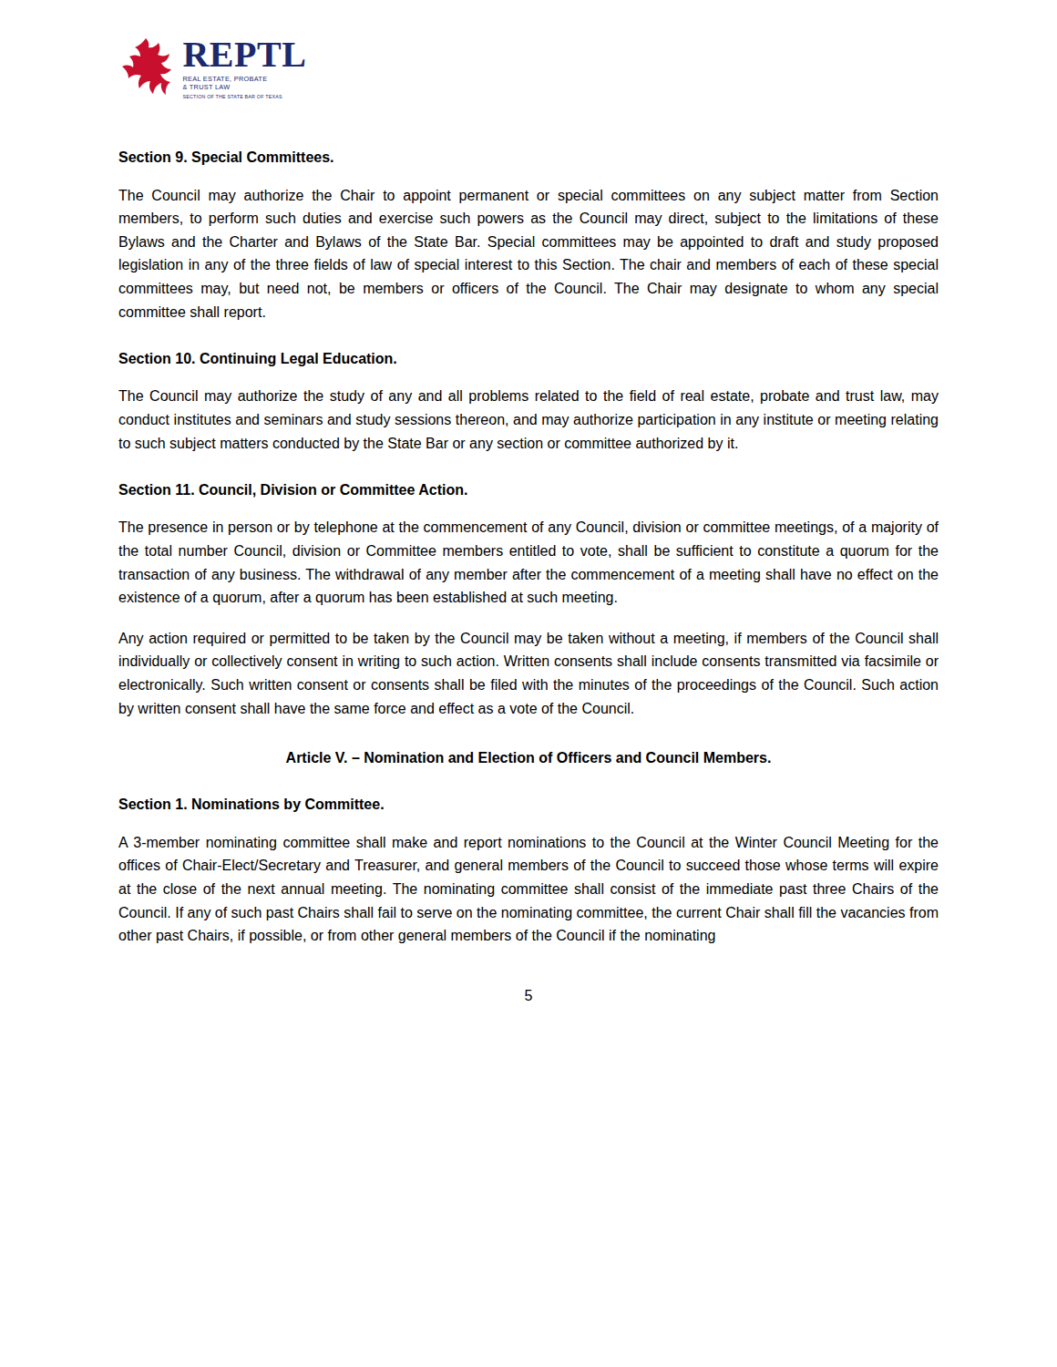REPTL
REAL ESTATE, PROBATE
& TRUST LAW
SECTION OF THE STATE BAR OF TEXAS
Section 9. Special Committees.
The Council may authorize the Chair to appoint permanent or special committees on any subject matter from Section members, to perform such duties and exercise such powers as the Council may direct, subject to the limitations of these Bylaws and the Charter and Bylaws of the State Bar. Special committees may be appointed to draft and study proposed legislation in any of the three fields of law of special interest to this Section. The chair and members of each of these special committees may, but need not, be members or officers of the Council. The Chair may designate to whom any special committee shall report.
Section 10. Continuing Legal Education.
The Council may authorize the study of any and all problems related to the field of real estate, probate and trust law, may conduct institutes and seminars and study sessions thereon, and may authorize participation in any institute or meeting relating to such subject matters conducted by the State Bar or any section or committee authorized by it.
Section 11. Council, Division or Committee Action.
The presence in person or by telephone at the commencement of any Council, division or committee meetings, of a majority of the total number Council, division or Committee members entitled to vote, shall be sufficient to constitute a quorum for the transaction of any business. The withdrawal of any member after the commencement of a meeting shall have no effect on the existence of a quorum, after a quorum has been established at such meeting.
Any action required or permitted to be taken by the Council may be taken without a meeting, if members of the Council shall individually or collectively consent in writing to such action. Written consents shall include consents transmitted via facsimile or electronically. Such written consent or consents shall be filed with the minutes of the proceedings of the Council. Such action by written consent shall have the same force and effect as a vote of the Council.
Article V. – Nomination and Election of Officers and Council Members.
Section 1. Nominations by Committee.
A 3-member nominating committee shall make and report nominations to the Council at the Winter Council Meeting for the offices of Chair-Elect/Secretary and Treasurer, and general members of the Council to succeed those whose terms will expire at the close of the next annual meeting. The nominating committee shall consist of the immediate past three Chairs of the Council. If any of such past Chairs shall fail to serve on the nominating committee, the current Chair shall fill the vacancies from other past Chairs, if possible, or from other general members of the Council if the nominating
5